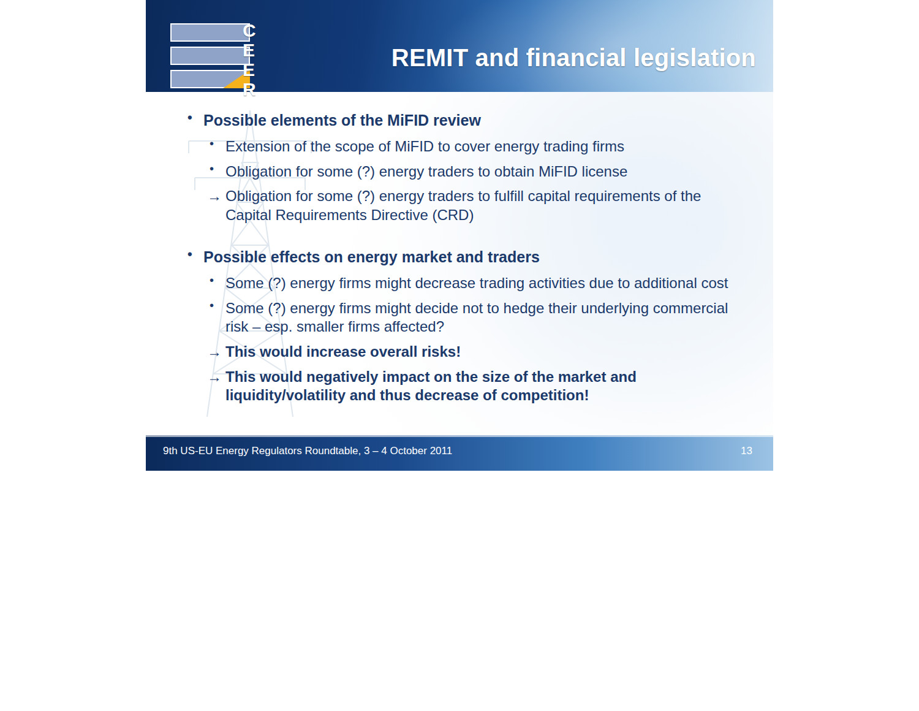REMIT and financial legislation
C
E
E
R
Possible elements of the MiFID review
Extension of the scope of MiFID to cover energy trading firms
Obligation for some (?) energy traders to obtain MiFID license
Obligation for some (?) energy traders to fulfill capital requirements of the Capital Requirements Directive (CRD)
Possible effects on energy market and traders
Some (?) energy firms might decrease trading activities due to additional cost
Some (?) energy firms might decide not to hedge their underlying commercial risk – esp. smaller firms affected?
This would increase overall risks!
This would negatively impact on the size of the market and liquidity/volatility and thus decrease of competition!
9th US-EU Energy Regulators Roundtable, 3 – 4 October 2011
13